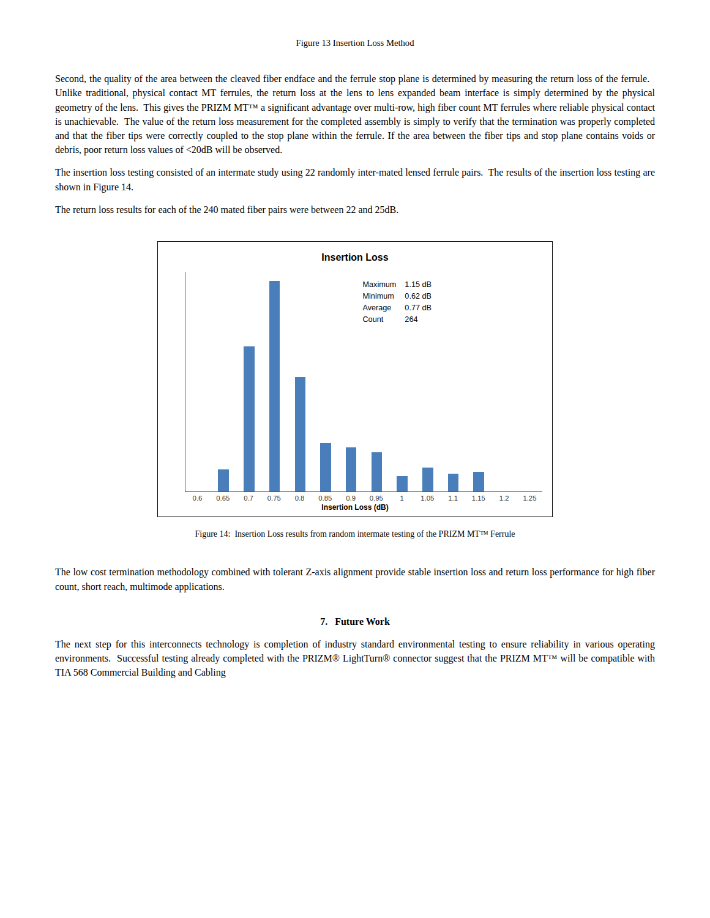Figure 13 Insertion Loss Method
Second, the quality of the area between the cleaved fiber endface and the ferrule stop plane is determined by measuring the return loss of the ferrule. Unlike traditional, physical contact MT ferrules, the return loss at the lens to lens expanded beam interface is simply determined by the physical geometry of the lens. This gives the PRIZM MT™ a significant advantage over multi-row, high fiber count MT ferrules where reliable physical contact is unachievable. The value of the return loss measurement for the completed assembly is simply to verify that the termination was properly completed and that the fiber tips were correctly coupled to the stop plane within the ferrule. If the area between the fiber tips and stop plane contains voids or debris, poor return loss values of <20dB will be observed.
The insertion loss testing consisted of an intermate study using 22 randomly inter-mated lensed ferrule pairs. The results of the insertion loss testing are shown in Figure 14.
The return loss results for each of the 240 mated fiber pairs were between 22 and 25dB.
Insertion Loss
| Maximum | 1.15 dB |
| Minimum | 0.62 dB |
| Average | 0.77 dB |
| Count | 264 |
0.6 0.65 0.7 0.75 0.8 0.85 0.9 0.95 1 1.05 1.1 1.15 1.2 1.25
Insertion Loss (dB)
Figure 14: Insertion Loss results from random intermate testing of the PRIZM MT™ Ferrule
The low cost termination methodology combined with tolerant Z-axis alignment provide stable insertion loss and return loss performance for high fiber count, short reach, multimode applications.
7. Future Work
The next step for this interconnects technology is completion of industry standard environmental testing to ensure reliability in various operating environments. Successful testing already completed with the PRIZM® LightTurn® connector suggest that the PRIZM MT™ will be compatible with TIA 568 Commercial Building and Cabling